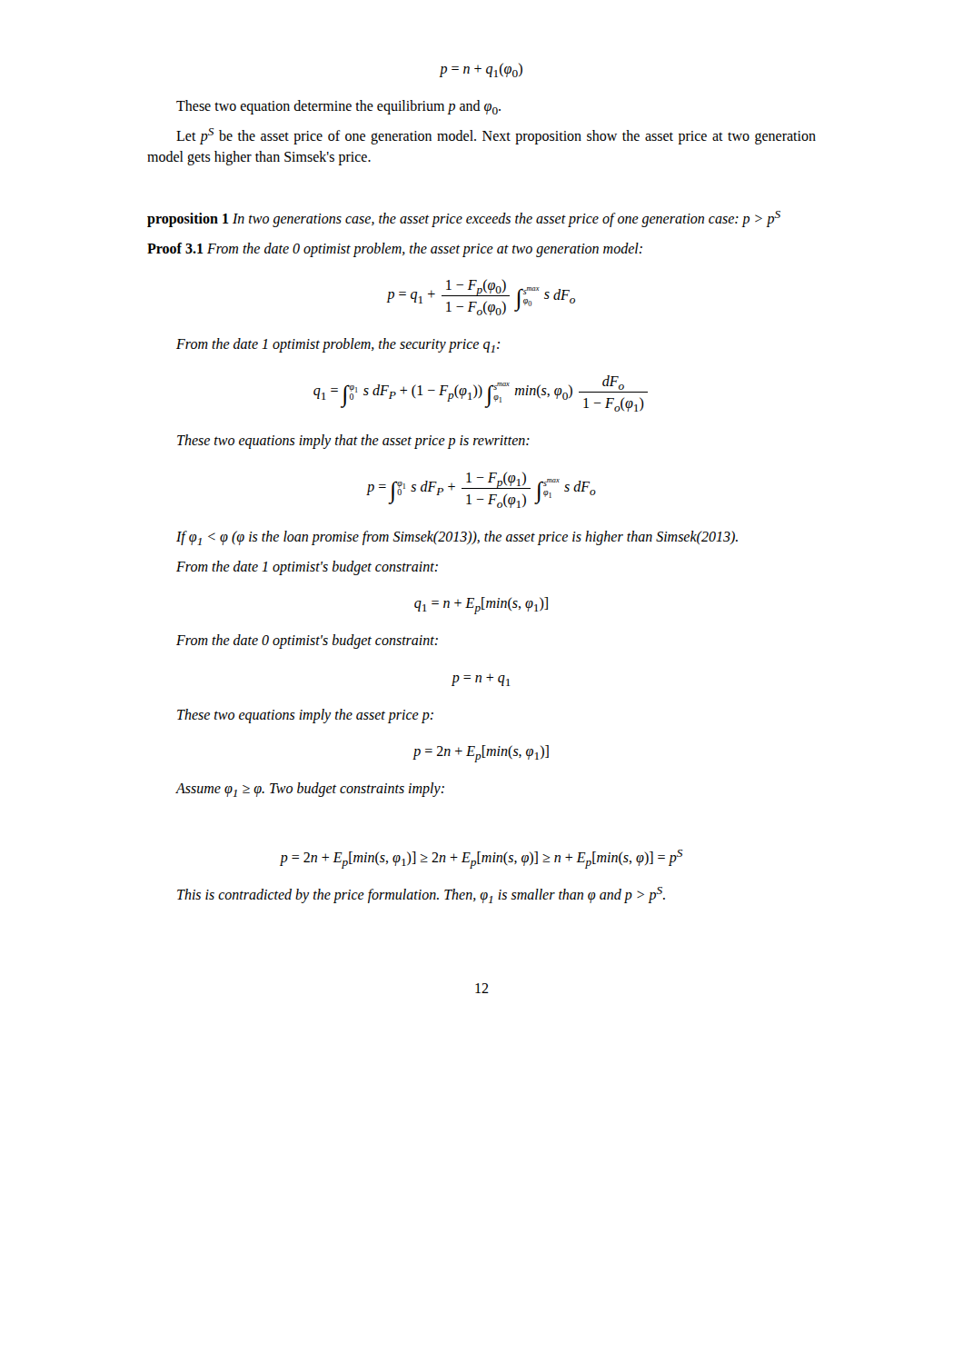p = n + q1(φ0)
These two equation determine the equilibrium p and φ0.
Let pS be the asset price of one generation model. Next proposition show the asset price at two generation model gets higher than Simsek's price.
proposition 1 In two generations case, the asset price exceeds the asset price of one generation case: p > pS
Proof 3.1 From the date 0 optimist problem, the asset price at two generation model:
p = q1 + 1 − Fp(φ0) 1 − Fo(φ0) ∫smax φ0 s dFo
From the date 1 optimist problem, the security price q1:
q1 = ∫φ10 s dFP + (1 − Fp(φ1)) ∫smax φ1 min(s, φ0) dFo 1 − Fo(φ1)
These two equations imply that the asset price p is rewritten:
p = ∫φ10 s dFP + 1 − Fp(φ1) 1 − Fo(φ1) ∫smax φ1 s dFo
If φ1 < φ (φ is the loan promise from Simsek(2013)), the asset price is higher than Simsek(2013).
From the date 1 optimist's budget constraint:
q1 = n + Ep[min(s, φ1)]
From the date 0 optimist's budget constraint:
p = n + q1
These two equations imply the asset price p:
p = 2n + Ep[min(s, φ1)]
Assume φ1 ≥ φ. Two budget constraints imply:
p = 2n + Ep[min(s, φ1)] ≥ 2n + Ep[min(s, φ)] ≥ n + Ep[min(s, φ)] = pS
This is contradicted by the price formulation. Then, φ1 is smaller than φ and p > pS.
12